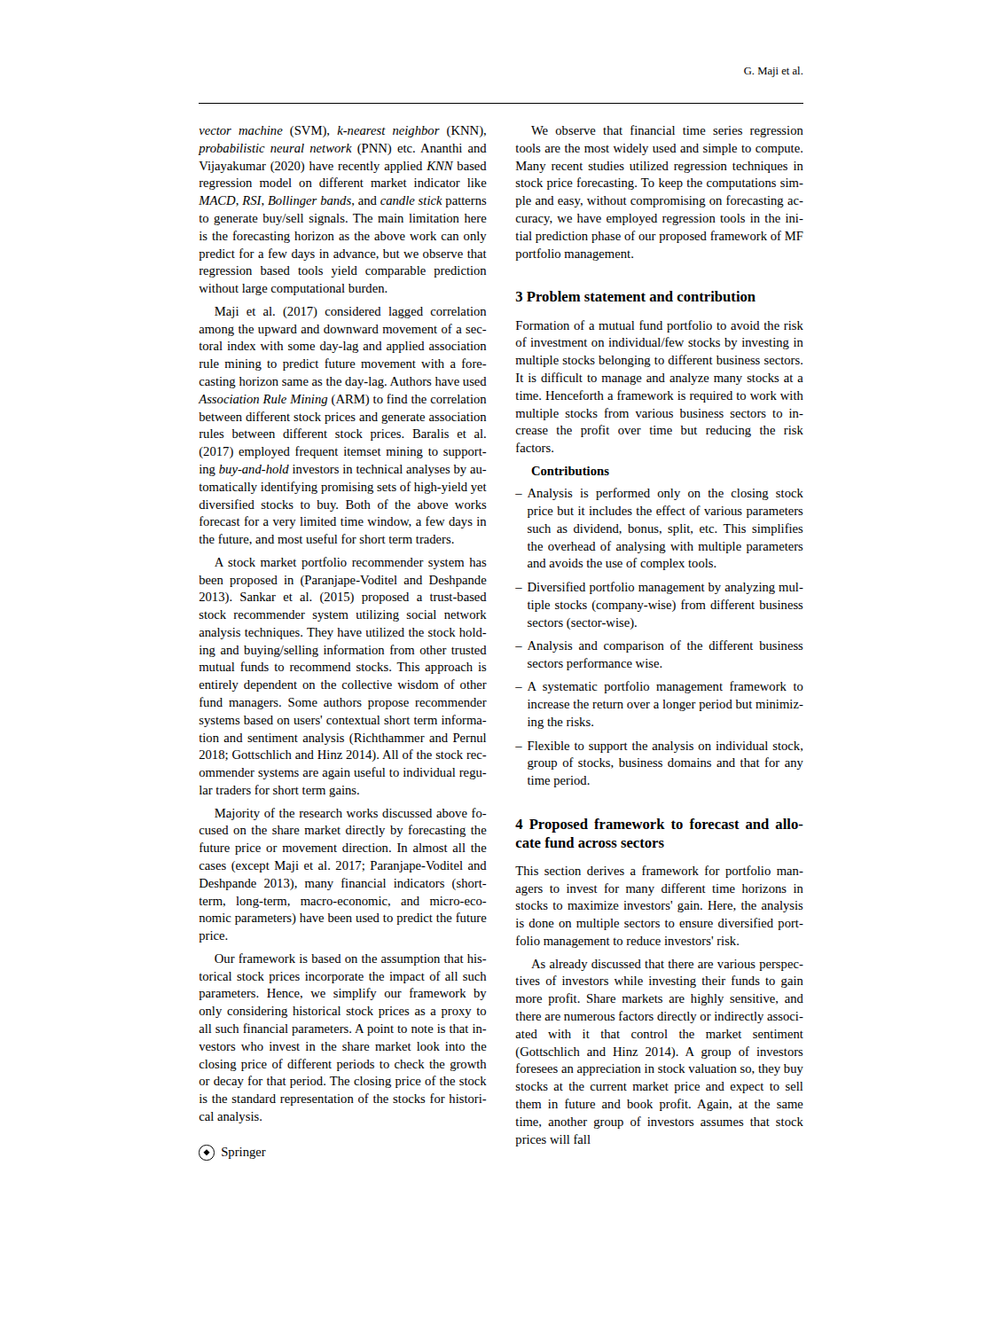G. Maji et al.
vector machine (SVM), k-nearest neighbor (KNN), probabilistic neural network (PNN) etc. Ananthi and Vijayakumar (2020) have recently applied KNN based regression model on different market indicator like MACD, RSI, Bollinger bands, and candle stick patterns to generate buy/sell signals. The main limitation here is the forecasting horizon as the above work can only predict for a few days in advance, but we observe that regression based tools yield comparable prediction without large computational burden.
Maji et al. (2017) considered lagged correlation among the upward and downward movement of a sectoral index with some day-lag and applied association rule mining to predict future movement with a forecasting horizon same as the day-lag. Authors have used Association Rule Mining (ARM) to find the correlation between different stock prices and generate association rules between different stock prices. Baralis et al. (2017) employed frequent itemset mining to supporting buy-and-hold investors in technical analyses by automatically identifying promising sets of high-yield yet diversified stocks to buy. Both of the above works forecast for a very limited time window, a few days in the future, and most useful for short term traders.
A stock market portfolio recommender system has been proposed in (Paranjape-Voditel and Deshpande 2013). Sankar et al. (2015) proposed a trust-based stock recommender system utilizing social network analysis techniques. They have utilized the stock holding and buying/selling information from other trusted mutual funds to recommend stocks. This approach is entirely dependent on the collective wisdom of other fund managers. Some authors propose recommender systems based on users' contextual short term information and sentiment analysis (Richthammer and Pernul 2018; Gottschlich and Hinz 2014). All of the stock recommender systems are again useful to individual regular traders for short term gains.
Majority of the research works discussed above focused on the share market directly by forecasting the future price or movement direction. In almost all the cases (except Maji et al. 2017; Paranjape-Voditel and Deshpande 2013), many financial indicators (short-term, long-term, macro-economic, and micro-economic parameters) have been used to predict the future price.
Our framework is based on the assumption that historical stock prices incorporate the impact of all such parameters. Hence, we simplify our framework by only considering historical stock prices as a proxy to all such financial parameters. A point to note is that investors who invest in the share market look into the closing price of different periods to check the growth or decay for that period. The closing price of the stock is the standard representation of the stocks for historical analysis.
We observe that financial time series regression tools are the most widely used and simple to compute. Many recent studies utilized regression techniques in stock price forecasting. To keep the computations simple and easy, without compromising on forecasting accuracy, we have employed regression tools in the initial prediction phase of our proposed framework of MF portfolio management.
3 Problem statement and contribution
Formation of a mutual fund portfolio to avoid the risk of investment on individual/few stocks by investing in multiple stocks belonging to different business sectors. It is difficult to manage and analyze many stocks at a time. Henceforth a framework is required to work with multiple stocks from various business sectors to increase the profit over time but reducing the risk factors.
Contributions
Analysis is performed only on the closing stock price but it includes the effect of various parameters such as dividend, bonus, split, etc. This simplifies the overhead of analysing with multiple parameters and avoids the use of complex tools.
Diversified portfolio management by analyzing multiple stocks (company-wise) from different business sectors (sector-wise).
Analysis and comparison of the different business sectors performance wise.
A systematic portfolio management framework to increase the return over a longer period but minimizing the risks.
Flexible to support the analysis on individual stock, group of stocks, business domains and that for any time period.
4 Proposed framework to forecast and allocate fund across sectors
This section derives a framework for portfolio managers to invest for many different time horizons in stocks to maximize investors' gain. Here, the analysis is done on multiple sectors to ensure diversified portfolio management to reduce investors' risk.
As already discussed that there are various perspectives of investors while investing their funds to gain more profit. Share markets are highly sensitive, and there are numerous factors directly or indirectly associated with it that control the market sentiment (Gottschlich and Hinz 2014). A group of investors foresees an appreciation in stock valuation so, they buy stocks at the current market price and expect to sell them in future and book profit. Again, at the same time, another group of investors assumes that stock prices will fall
Springer